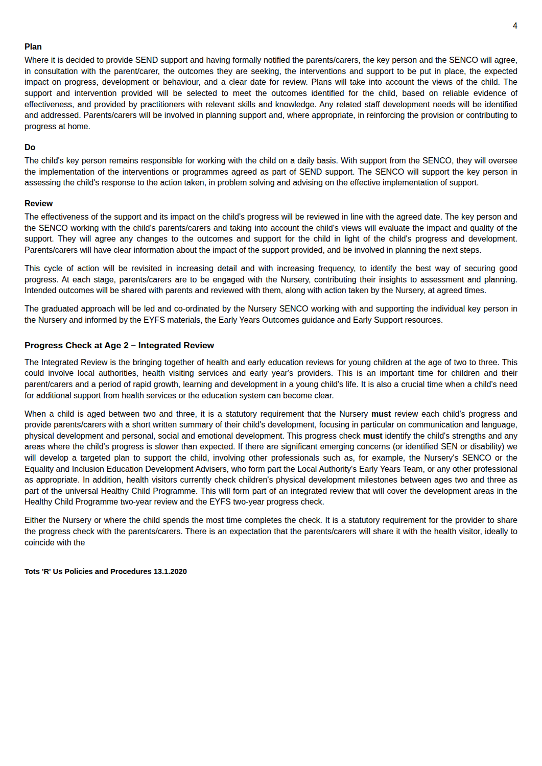4
Plan
Where it is decided to provide SEND support and having formally notified the parents/carers, the key person and the SENCO will agree, in consultation with the parent/carer, the outcomes they are seeking, the interventions and support to be put in place, the expected impact on progress, development or behaviour, and a clear date for review. Plans will take into account the views of the child. The support and intervention provided will be selected to meet the outcomes identified for the child, based on reliable evidence of effectiveness, and provided by practitioners with relevant skills and knowledge. Any related staff development needs will be identified and addressed. Parents/carers will be involved in planning support and, where appropriate, in reinforcing the provision or contributing to progress at home.
Do
The child's key person remains responsible for working with the child on a daily basis. With support from the SENCO, they will oversee the implementation of the interventions or programmes agreed as part of SEND support. The SENCO will support the key person in assessing the child's response to the action taken, in problem solving and advising on the effective implementation of support.
Review
The effectiveness of the support and its impact on the child's progress will be reviewed in line with the agreed date. The key person and the SENCO working with the child's parents/carers and taking into account the child's views will evaluate the impact and quality of the support. They will agree any changes to the outcomes and support for the child in light of the child's progress and development. Parents/carers will have clear information about the impact of the support provided, and be involved in planning the next steps.
This cycle of action will be revisited in increasing detail and with increasing frequency, to identify the best way of securing good progress. At each stage, parents/carers are to be engaged with the Nursery, contributing their insights to assessment and planning. Intended outcomes will be shared with parents and reviewed with them, along with action taken by the Nursery, at agreed times.
The graduated approach will be led and co-ordinated by the Nursery SENCO working with and supporting the individual key person in the Nursery and informed by the EYFS materials, the Early Years Outcomes guidance and Early Support resources.
Progress Check at Age 2 – Integrated Review
The Integrated Review is the bringing together of health and early education reviews for young children at the age of two to three. This could involve local authorities, health visiting services and early year's providers. This is an important time for children and their parent/carers and a period of rapid growth, learning and development in a young child's life. It is also a crucial time when a child's need for additional support from health services or the education system can become clear.
When a child is aged between two and three, it is a statutory requirement that the Nursery must review each child's progress and provide parents/carers with a short written summary of their child's development, focusing in particular on communication and language, physical development and personal, social and emotional development. This progress check must identify the child's strengths and any areas where the child's progress is slower than expected. If there are significant emerging concerns (or identified SEN or disability) we will develop a targeted plan to support the child, involving other professionals such as, for example, the Nursery's SENCO or the Equality and Inclusion Education Development Advisers, who form part the Local Authority's Early Years Team, or any other professional as appropriate. In addition, health visitors currently check children's physical development milestones between ages two and three as part of the universal Healthy Child Programme. This will form part of an integrated review that will cover the development areas in the Healthy Child Programme two-year review and the EYFS two-year progress check.
Either the Nursery or where the child spends the most time completes the check. It is a statutory requirement for the provider to share the progress check with the parents/carers. There is an expectation that the parents/carers will share it with the health visitor, ideally to coincide with the
Tots 'R' Us Policies and Procedures 13.1.2020